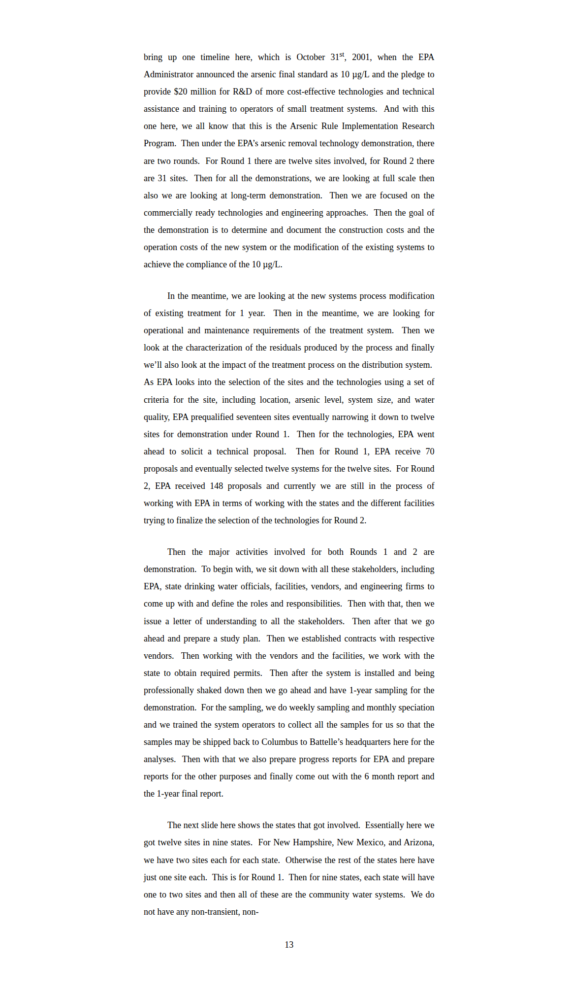bring up one timeline here, which is October 31st, 2001, when the EPA Administrator announced the arsenic final standard as 10 µg/L and the pledge to provide $20 million for R&D of more cost-effective technologies and technical assistance and training to operators of small treatment systems. And with this one here, we all know that this is the Arsenic Rule Implementation Research Program. Then under the EPA’s arsenic removal technology demonstration, there are two rounds. For Round 1 there are twelve sites involved, for Round 2 there are 31 sites. Then for all the demonstrations, we are looking at full scale then also we are looking at long-term demonstration. Then we are focused on the commercially ready technologies and engineering approaches. Then the goal of the demonstration is to determine and document the construction costs and the operation costs of the new system or the modification of the existing systems to achieve the compliance of the 10 µg/L.
In the meantime, we are looking at the new systems process modification of existing treatment for 1 year. Then in the meantime, we are looking for operational and maintenance requirements of the treatment system. Then we look at the characterization of the residuals produced by the process and finally we’ll also look at the impact of the treatment process on the distribution system. As EPA looks into the selection of the sites and the technologies using a set of criteria for the site, including location, arsenic level, system size, and water quality, EPA prequalified seventeen sites eventually narrowing it down to twelve sites for demonstration under Round 1. Then for the technologies, EPA went ahead to solicit a technical proposal. Then for Round 1, EPA receive 70 proposals and eventually selected twelve systems for the twelve sites. For Round 2, EPA received 148 proposals and currently we are still in the process of working with EPA in terms of working with the states and the different facilities trying to finalize the selection of the technologies for Round 2.
Then the major activities involved for both Rounds 1 and 2 are demonstration. To begin with, we sit down with all these stakeholders, including EPA, state drinking water officials, facilities, vendors, and engineering firms to come up with and define the roles and responsibilities. Then with that, then we issue a letter of understanding to all the stakeholders. Then after that we go ahead and prepare a study plan. Then we established contracts with respective vendors. Then working with the vendors and the facilities, we work with the state to obtain required permits. Then after the system is installed and being professionally shaked down then we go ahead and have 1-year sampling for the demonstration. For the sampling, we do weekly sampling and monthly speciation and we trained the system operators to collect all the samples for us so that the samples may be shipped back to Columbus to Battelle’s headquarters here for the analyses. Then with that we also prepare progress reports for EPA and prepare reports for the other purposes and finally come out with the 6 month report and the 1-year final report.
The next slide here shows the states that got involved. Essentially here we got twelve sites in nine states. For New Hampshire, New Mexico, and Arizona, we have two sites each for each state. Otherwise the rest of the states here have just one site each. This is for Round 1. Then for nine states, each state will have one to two sites and then all of these are the community water systems. We do not have any non-transient, non-
13